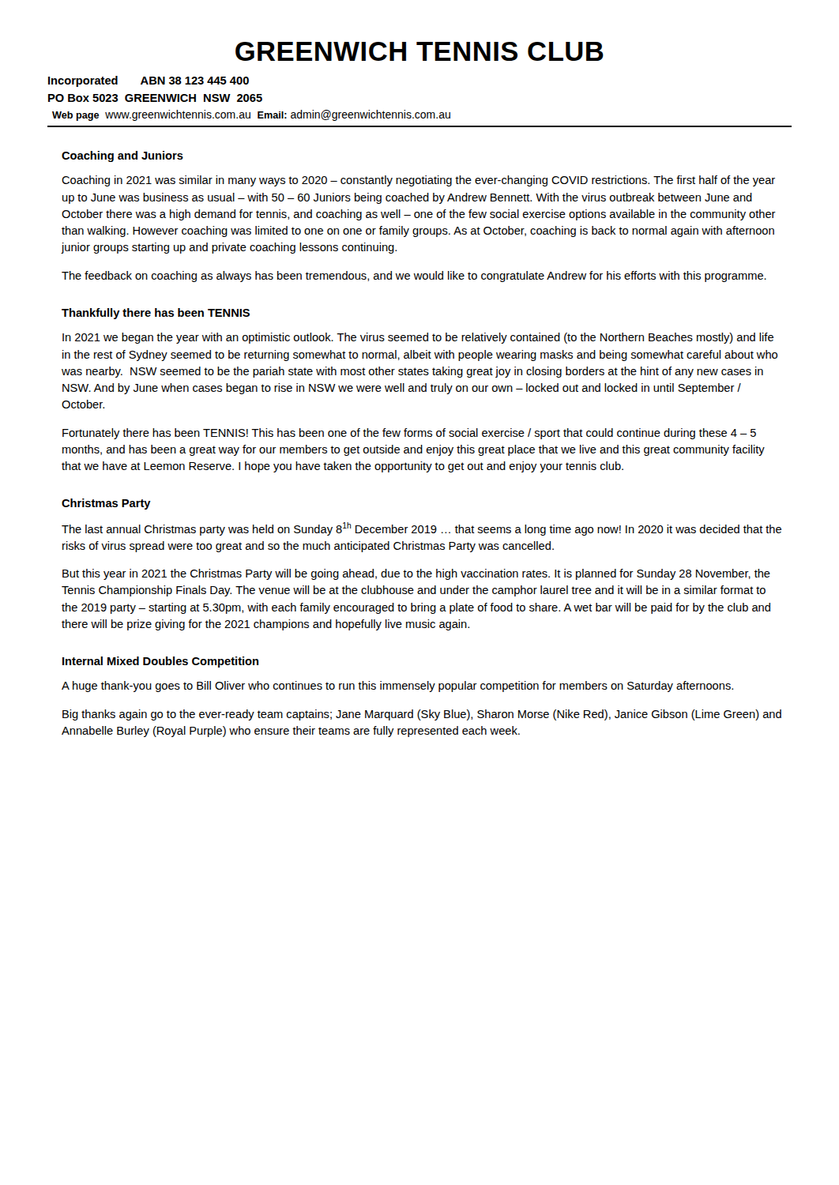GREENWICH TENNIS CLUB
Incorporated ABN 38 123 445 400
PO Box 5023 GREENWICH NSW 2065
Web page www.greenwichtennis.com.au Email: admin@greenwichtennis.com.au
Coaching and Juniors
Coaching in 2021 was similar in many ways to 2020 – constantly negotiating the ever-changing COVID restrictions. The first half of the year up to June was business as usual – with 50 – 60 Juniors being coached by Andrew Bennett. With the virus outbreak between June and October there was a high demand for tennis, and coaching as well – one of the few social exercise options available in the community other than walking. However coaching was limited to one on one or family groups. As at October, coaching is back to normal again with afternoon junior groups starting up and private coaching lessons continuing.
The feedback on coaching as always has been tremendous, and we would like to congratulate Andrew for his efforts with this programme.
Thankfully there has been TENNIS
In 2021 we began the year with an optimistic outlook. The virus seemed to be relatively contained (to the Northern Beaches mostly) and life in the rest of Sydney seemed to be returning somewhat to normal, albeit with people wearing masks and being somewhat careful about who was nearby. NSW seemed to be the pariah state with most other states taking great joy in closing borders at the hint of any new cases in NSW. And by June when cases began to rise in NSW we were well and truly on our own – locked out and locked in until September / October.
Fortunately there has been TENNIS! This has been one of the few forms of social exercise / sport that could continue during these 4 – 5 months, and has been a great way for our members to get outside and enjoy this great place that we live and this great community facility that we have at Leemon Reserve. I hope you have taken the opportunity to get out and enjoy your tennis club.
Christmas Party
The last annual Christmas party was held on Sunday 81h December 2019 … that seems a long time ago now! In 2020 it was decided that the risks of virus spread were too great and so the much anticipated Christmas Party was cancelled.
But this year in 2021 the Christmas Party will be going ahead, due to the high vaccination rates. It is planned for Sunday 28 November, the Tennis Championship Finals Day. The venue will be at the clubhouse and under the camphor laurel tree and it will be in a similar format to the 2019 party – starting at 5.30pm, with each family encouraged to bring a plate of food to share. A wet bar will be paid for by the club and there will be prize giving for the 2021 champions and hopefully live music again.
Internal Mixed Doubles Competition
A huge thank-you goes to Bill Oliver who continues to run this immensely popular competition for members on Saturday afternoons.
Big thanks again go to the ever-ready team captains; Jane Marquard (Sky Blue), Sharon Morse (Nike Red), Janice Gibson (Lime Green) and Annabelle Burley (Royal Purple) who ensure their teams are fully represented each week.